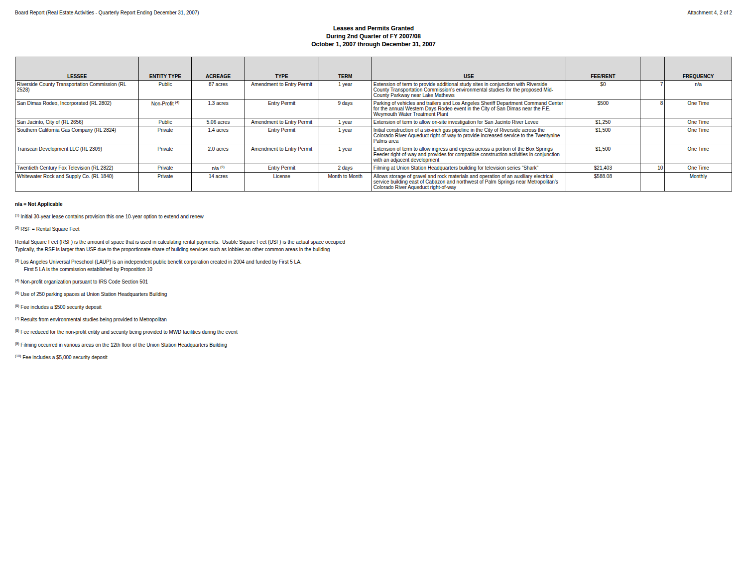Board Report (Real Estate Activities - Quarterly Report Ending December 31, 2007)
Attachment 4, 2 of 2
Leases and Permits Granted
During 2nd Quarter of FY 2007/08
October 1, 2007 through December 31, 2007
| LESSEE | ENTITY TYPE | ACREAGE | TYPE | TERM | USE | FEE/RENT | | FREQUENCY |
| --- | --- | --- | --- | --- | --- | --- | --- | --- |
| Riverside County Transportation Commission (RL 2528) | Public | 87 acres | Amendment to Entry Permit | 1 year | Extension of term to provide additional study sites in conjunction with Riverside County Transportation Commission's environmental studies for the proposed Mid-County Parkway near Lake Mathews | $0 | 7 | n/a |
| San Dimas Rodeo, Incorporated (RL 2802) | Non-Profit (4) | 1.3 acres | Entry Permit | 9 days | Parking of vehicles and trailers and Los Angeles Sheriff Department Command Center for the annual Western Days Rodeo event in the City of San Dimas near the F.E. Weymouth Water Treatment Plant | $500 | 8 | One Time |
| San Jacinto, City of (RL 2656) | Public | 5.06 acres | Amendment to Entry Permit | 1 year | Extension of term to allow on-site investigation for San Jacinto River Levee | $1,250 | | One Time |
| Southern California Gas Company (RL 2824) | Private | 1.4 acres | Entry Permit | 1 year | Initial construction of a six-inch gas pipeline in the City of Riverside across the Colorado River Aqueduct right-of-way to provide increased service to the Twentynine Palms area | $1,500 | | One Time |
| Transcan Development LLC (RL 2309) | Private | 2.0 acres | Amendment to Entry Permit | 1 year | Extension of term to allow ingress and egress across a portion of the Box Springs Feeder right-of-way and provides for compatible construction activities in conjunction with an adjacent development | $1,500 | | One Time |
| Twentieth Century Fox Television (RL 2822) | Private | n/a (9) | Entry Permit | 2 days | Filming at Union Station Headquarters building for television series "Shark" | $21,403 | 10 | One Time |
| Whitewater Rock and Supply Co. (RL 1840) | Private | 14 acres | License | Month to Month | Allows storage of gravel and rock materials and operation of an auxiliary electrical service building east of Cabazon and northwest of Palm Springs near Metropolitan's Colorado River Aqueduct right-of-way | $588.08 | | Monthly |
n/a = Not Applicable
(1) Initial 30-year lease contains provision this one 10-year option to extend and renew
(2) RSF = Rental Square Feet
Rental Square Feet (RSF) is the amount of space that is used in calculating rental payments. Usable Square Feet (USF) is the actual space occupied
Typically, the RSF is larger than USF due to the proportionate share of building services such as lobbies an other common areas in the building
(3) Los Angeles Universal Preschool (LAUP) is an independent public benefit corporation created in 2004 and funded by First 5 LA.
First 5 LA is the commission established by Proposition 10
(4) Non-profit organization pursuant to IRS Code Section 501
(5) Use of 250 parking spaces at Union Station Headquarters Building
(6) Fee includes a $500 security deposit
(7) Results from environmental studies being provided to Metropolitan
(8) Fee reduced for the non-profit entity and security being provided to MWD facilities during the event
(9) Filming occurred in various areas on the 12th floor of the Union Station Headquarters Building
(10) Fee includes a $5,000 security deposit